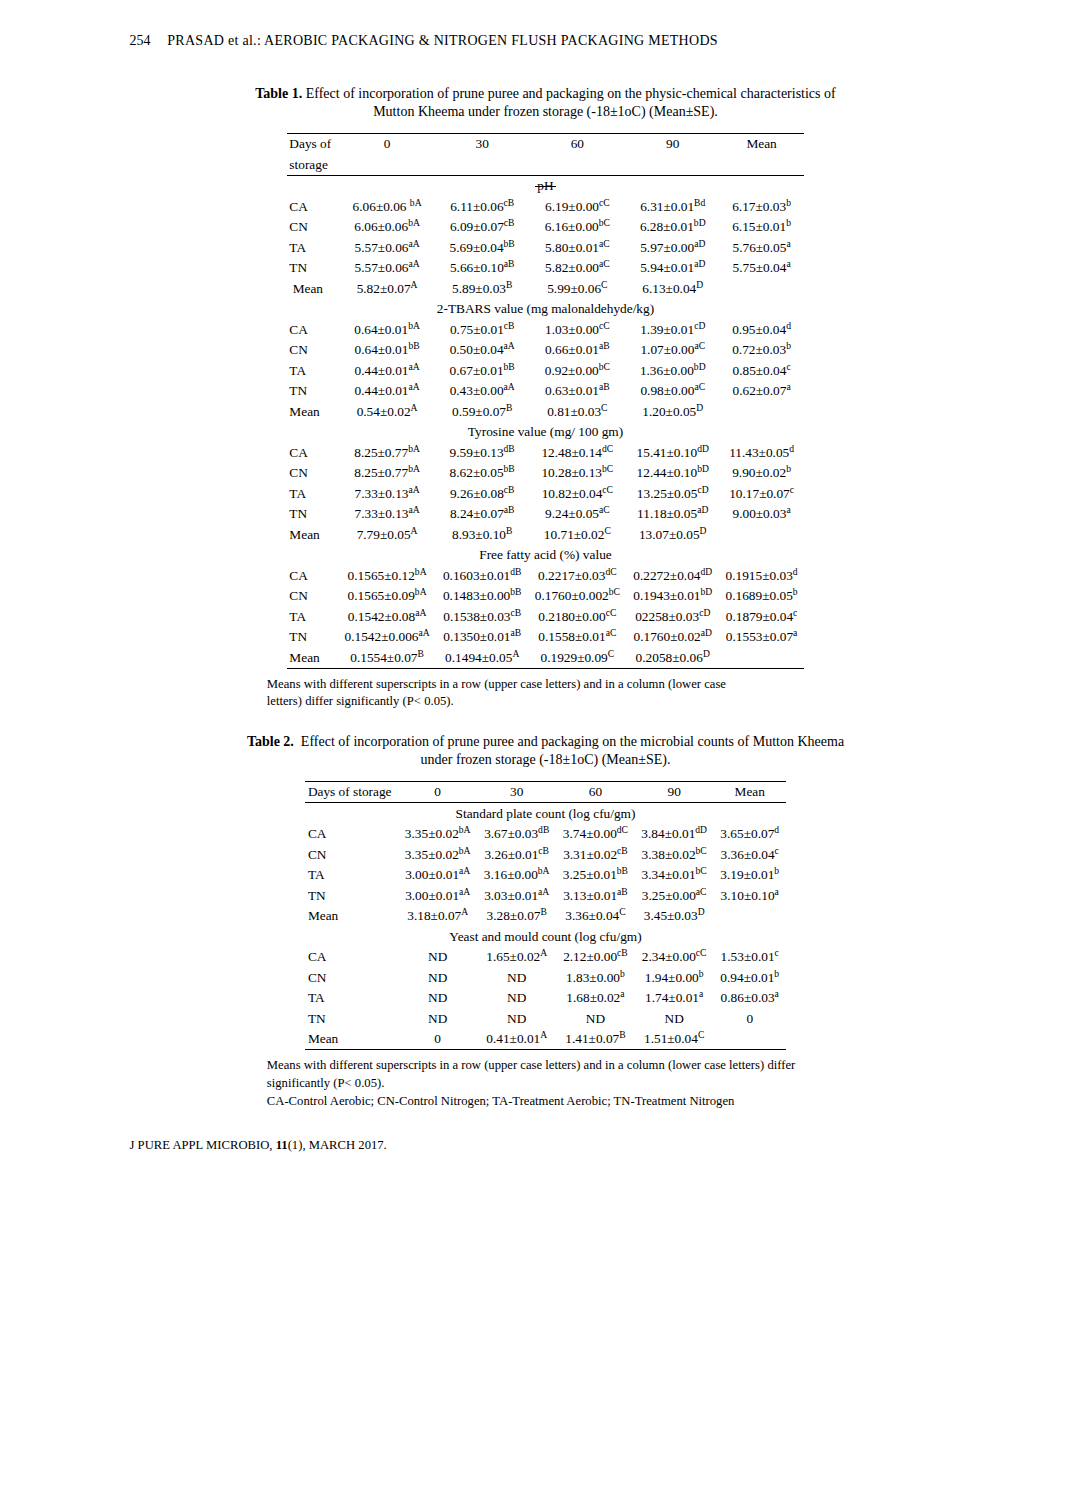254 PRASAD et al.: AEROBIC PACKAGING & NITROGEN FLUSH PACKAGING METHODS
Table 1. Effect of incorporation of prune puree and packaging on the physic-chemical characteristics of Mutton Kheema under frozen storage (-18±1oC) (Mean±SE).
| Days of | 0 | 30 | 60 | 90 | Mean |
| storage | | | | | |
| pH |
| CA | 6.06±0.06 bA | 6.11±0.06 cB | 6.19±0.00 cC | 6.31±0.01 Bd | 6.17±0.03 b |
| CN | 6.06±0.06 bA | 6.09±0.07 cB | 6.16±0.00 bC | 6.28±0.01 bD | 6.15±0.01 b |
| TA | 5.57±0.06 aA | 5.69±0.04 bB | 5.80±0.01 aC | 5.97±0.00 aD | 5.76±0.05 a |
| TN | 5.57±0.06 aA | 5.66±0.10 aB | 5.82±0.00 aC | 5.94±0.01 aD | 5.75±0.04 a |
| Mean | 5.82±0.07 A | 5.89±0.03 B | 5.99±0.06 C | 6.13±0.04 D | |
| 2-TBARS value (mg malonaldehyde/kg) |
| CA | 0.64±0.01 bA | 0.75±0.01 cB | 1.03±0.00 cC | 1.39±0.01 cD | 0.95±0.04 d |
| CN | 0.64±0.01 bB | 0.50±0.04 aA | 0.66±0.01 aB | 1.07±0.00 aC | 0.72±0.03 b |
| TA | 0.44±0.01 aA | 0.67±0.01 bB | 0.92±0.00 bC | 1.36±0.00 bD | 0.85±0.04 c |
| TN | 0.44±0.01 aA | 0.43±0.00 aA | 0.63±0.01 aB | 0.98±0.00 aC | 0.62±0.07 a |
| Mean | 0.54±0.02 A | 0.59±0.07 B | 0.81±0.03 C | 1.20±0.05 D | |
| Tyrosine value (mg/ 100 gm) |
| CA | 8.25±0.77 bA | 9.59±0.13 dB | 12.48±0.14 dC | 15.41±0.10 dD | 11.43±0.05 d |
| CN | 8.25±0.77 bA | 8.62±0.05 bB | 10.28±0.13 bC | 12.44±0.10 bD | 9.90±0.02 b |
| TA | 7.33±0.13 aA | 9.26±0.08 cB | 10.82±0.04 cC | 13.25±0.05 cD | 10.17±0.07 c |
| TN | 7.33±0.13 aA | 8.24±0.07 aB | 9.24±0.05 aC | 11.18±0.05 aD | 9.00±0.03 a |
| Mean | 7.79±0.05 A | 8.93±0.10 B | 10.71±0.02 C | 13.07±0.05 D | |
| Free fatty acid (%) value |
| CA | 0.1565±0.12 bA | 0.1603±0.01 dB | 0.2217±0.03 dC | 0.2272±0.04 dD | 0.1915±0.03 d |
| CN | 0.1565±0.09 bA | 0.1483±0.00 bB | 0.1760±0.002 bC | 0.1943±0.01 bD | 0.1689±0.05 b |
| TA | 0.1542±0.08 aA | 0.1538±0.03 cB | 0.2180±0.00 cC | 02258±0.03 cD | 0.1879±0.04 c |
| TN | 0.1542±0.006 aA | 0.1350±0.01 aB | 0.1558±0.01 aC | 0.1760±0.02 aD | 0.1553±0.07 a |
| Mean | 0.1554±0.07 B | 0.1494±0.05 A | 0.1929±0.09 C | 0.2058±0.06 D | |
Means with different superscripts in a row (upper case letters) and in a column (lower case
letters) differ significantly (P< 0.05).
Table 2. Effect of incorporation of prune puree and packaging on the microbial counts of Mutton Kheema under frozen storage (-18±1oC) (Mean±SE).
| Days of storage | 0 | 30 | 60 | 90 | Mean |
| Standard plate count (log cfu/gm) |
| CA | 3.35±0.02 bA | 3.67±0.03 dB | 3.74±0.00 dC | 3.84±0.01 dD | 3.65±0.07 d |
| CN | 3.35±0.02 bA | 3.26±0.01 cB | 3.31±0.02 cB | 3.38±0.02 bC | 3.36±0.04 c |
| TA | 3.00±0.01 aA | 3.16±0.00 bA | 3.25±0.01 bB | 3.34±0.01 bC | 3.19±0.01 b |
| TN | 3.00±0.01 aA | 3.03±0.01 aA | 3.13±0.01 aB | 3.25±0.00 aC | 3.10±0.10 a |
| Mean | 3.18±0.07 A | 3.28±0.07 B | 3.36±0.04 C | 3.45±0.03 D | |
| Yeast and mould count (log cfu/gm) |
| CA | ND | 1.65±0.02 A | 2.12±0.00 cB | 2.34±0.00 cC | 1.53±0.01 c |
| CN | ND | ND | 1.83±0.00 b | 1.94±0.00 b | 0.94±0.01 b |
| TA | ND | ND | 1.68±0.02 a | 1.74±0.01 a | 0.86±0.03 a |
| TN | ND | ND | ND | ND | 0 |
| Mean | 0 | 0.41±0.01 A | 1.41±0.07 B | 1.51±0.04 C | |
Means with different superscripts in a row (upper case letters) and in a column (lower case letters) differ
significantly (P< 0.05).
CA-Control Aerobic; CN-Control Nitrogen; TA-Treatment Aerobic; TN-Treatment Nitrogen
J PURE APPL MICROBIO, 11(1), MARCH 2017.